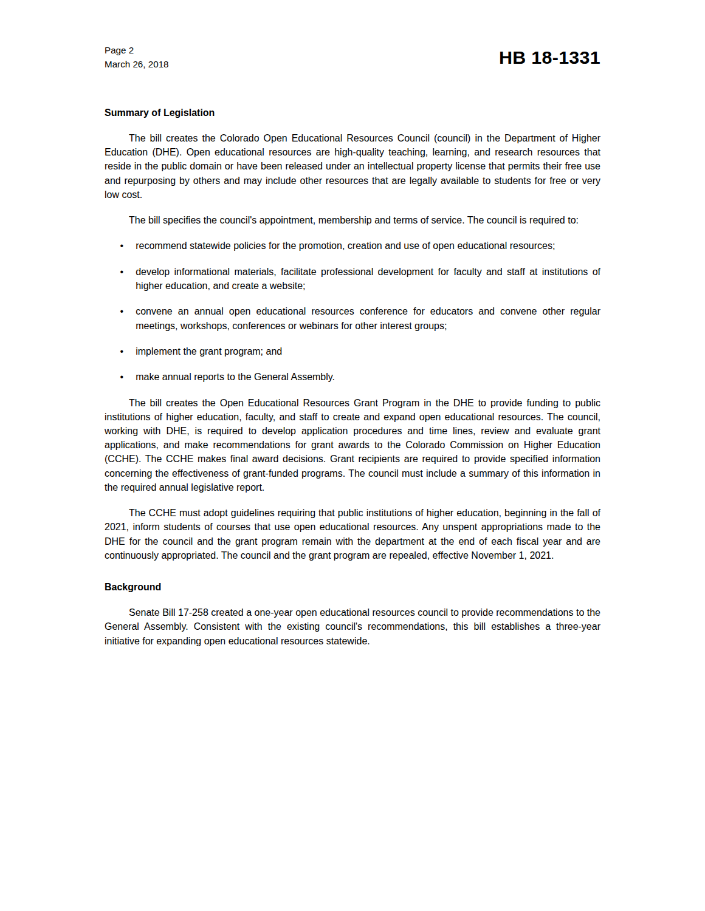Page 2
March 26, 2018
HB 18-1331
Summary of Legislation
The bill creates the Colorado Open Educational Resources Council (council) in the Department of Higher Education (DHE). Open educational resources are high-quality teaching, learning, and research resources that reside in the public domain or have been released under an intellectual property license that permits their free use and repurposing by others and may include other resources that are legally available to students for free or very low cost.
The bill specifies the council's appointment, membership and terms of service. The council is required to:
recommend statewide policies for the promotion, creation and use of open educational resources;
develop informational materials, facilitate professional development for faculty and staff at institutions of higher education, and create a website;
convene an annual open educational resources conference for educators and convene other regular meetings, workshops, conferences or webinars for other interest groups;
implement the grant program; and
make annual reports to the General Assembly.
The bill creates the Open Educational Resources Grant Program in the DHE to provide funding to public institutions of higher education, faculty, and staff to create and expand open educational resources. The council, working with DHE, is required to develop application procedures and time lines, review and evaluate grant applications, and make recommendations for grant awards to the Colorado Commission on Higher Education (CCHE). The CCHE makes final award decisions. Grant recipients are required to provide specified information concerning the effectiveness of grant-funded programs. The council must include a summary of this information in the required annual legislative report.
The CCHE must adopt guidelines requiring that public institutions of higher education, beginning in the fall of 2021, inform students of courses that use open educational resources. Any unspent appropriations made to the DHE for the council and the grant program remain with the department at the end of each fiscal year and are continuously appropriated. The council and the grant program are repealed, effective November 1, 2021.
Background
Senate Bill 17-258 created a one-year open educational resources council to provide recommendations to the General Assembly. Consistent with the existing council's recommendations, this bill establishes a three-year initiative for expanding open educational resources statewide.